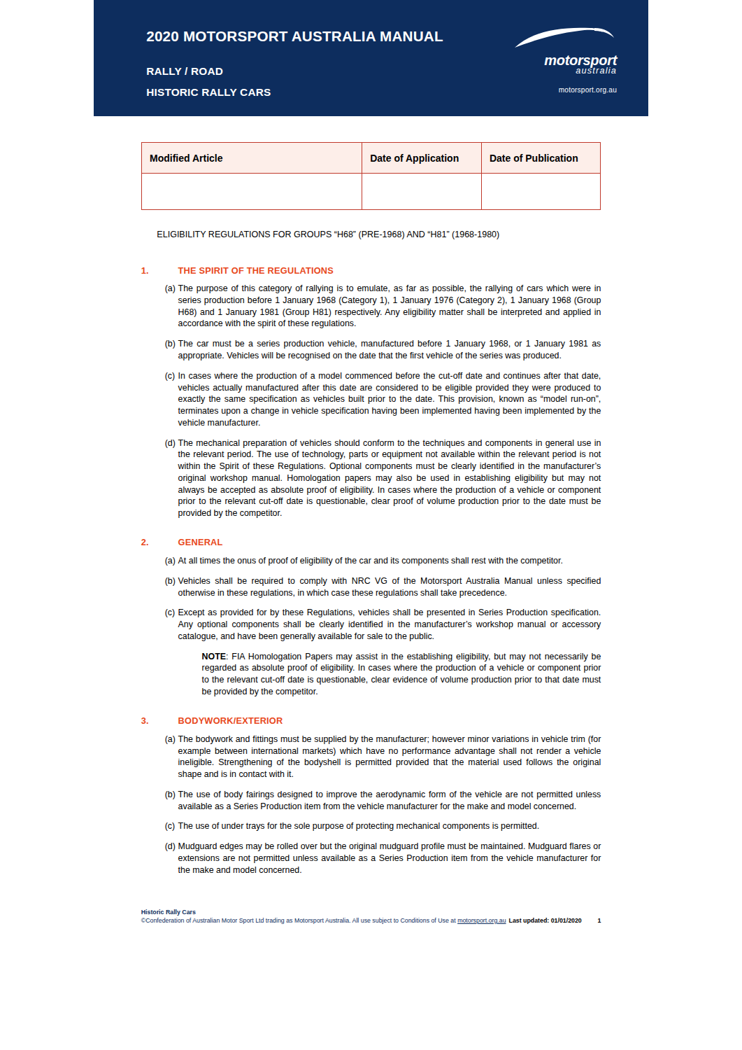2020 MOTORSPORT AUSTRALIA MANUAL
RALLY / ROAD
HISTORIC RALLY CARS
motorsport
australia
motorsport.org.au
| Modified Article | Date of Application | Date of Publication |
| --- | --- | --- |
ELIGIBILITY REGULATIONS FOR GROUPS “H68” (PRE-1968) AND “H81” (1968-1980)
1. THE SPIRIT OF THE REGULATIONS
(a) The purpose of this category of rallying is to emulate, as far as possible, the rallying of cars which were in series production before 1 January 1968 (Category 1), 1 January 1976 (Category 2), 1 January 1968 (Group H68) and 1 January 1981 (Group H81) respectively. Any eligibility matter shall be interpreted and applied in accordance with the spirit of these regulations.
(b) The car must be a series production vehicle, manufactured before 1 January 1968, or 1 January 1981 as appropriate. Vehicles will be recognised on the date that the first vehicle of the series was produced.
(c) In cases where the production of a model commenced before the cut-off date and continues after that date, vehicles actually manufactured after this date are considered to be eligible provided they were produced to exactly the same specification as vehicles built prior to the date. This provision, known as “model run-on”, terminates upon a change in vehicle specification having been implemented having been implemented by the vehicle manufacturer.
(d) The mechanical preparation of vehicles should conform to the techniques and components in general use in the relevant period. The use of technology, parts or equipment not available within the relevant period is not within the Spirit of these Regulations. Optional components must be clearly identified in the manufacturer’s original workshop manual. Homologation papers may also be used in establishing eligibility but may not always be accepted as absolute proof of eligibility. In cases where the production of a vehicle or component prior to the relevant cut-off date is questionable, clear proof of volume production prior to the date must be provided by the competitor.
2. GENERAL
(a) At all times the onus of proof of eligibility of the car and its components shall rest with the competitor.
(b) Vehicles shall be required to comply with NRC VG of the Motorsport Australia Manual unless specified otherwise in these regulations, in which case these regulations shall take precedence.
(c) Except as provided for by these Regulations, vehicles shall be presented in Series Production specification. Any optional components shall be clearly identified in the manufacturer’s workshop manual or accessory catalogue, and have been generally available for sale to the public.
NOTE: FIA Homologation Papers may assist in the establishing eligibility, but may not necessarily be regarded as absolute proof of eligibility. In cases where the production of a vehicle or component prior to the relevant cut-off date is questionable, clear evidence of volume production prior to that date must be provided by the competitor.
3. BODYWORK/EXTERIOR
(a) The bodywork and fittings must be supplied by the manufacturer; however minor variations in vehicle trim (for example between international markets) which have no performance advantage shall not render a vehicle ineligible. Strengthening of the bodyshell is permitted provided that the material used follows the original shape and is in contact with it.
(b) The use of body fairings designed to improve the aerodynamic form of the vehicle are not permitted unless available as a Series Production item from the vehicle manufacturer for the make and model concerned.
(c) The use of under trays for the sole purpose of protecting mechanical components is permitted.
(d) Mudguard edges may be rolled over but the original mudguard profile must be maintained. Mudguard flares or extensions are not permitted unless available as a Series Production item from the vehicle manufacturer for the make and model concerned.
Historic Rally Cars
©Confederation of Australian Motor Sport Ltd trading as Motorsport Australia. All use subject to Conditions of Use at motorsport.org.au
Last updated: 01/01/20201